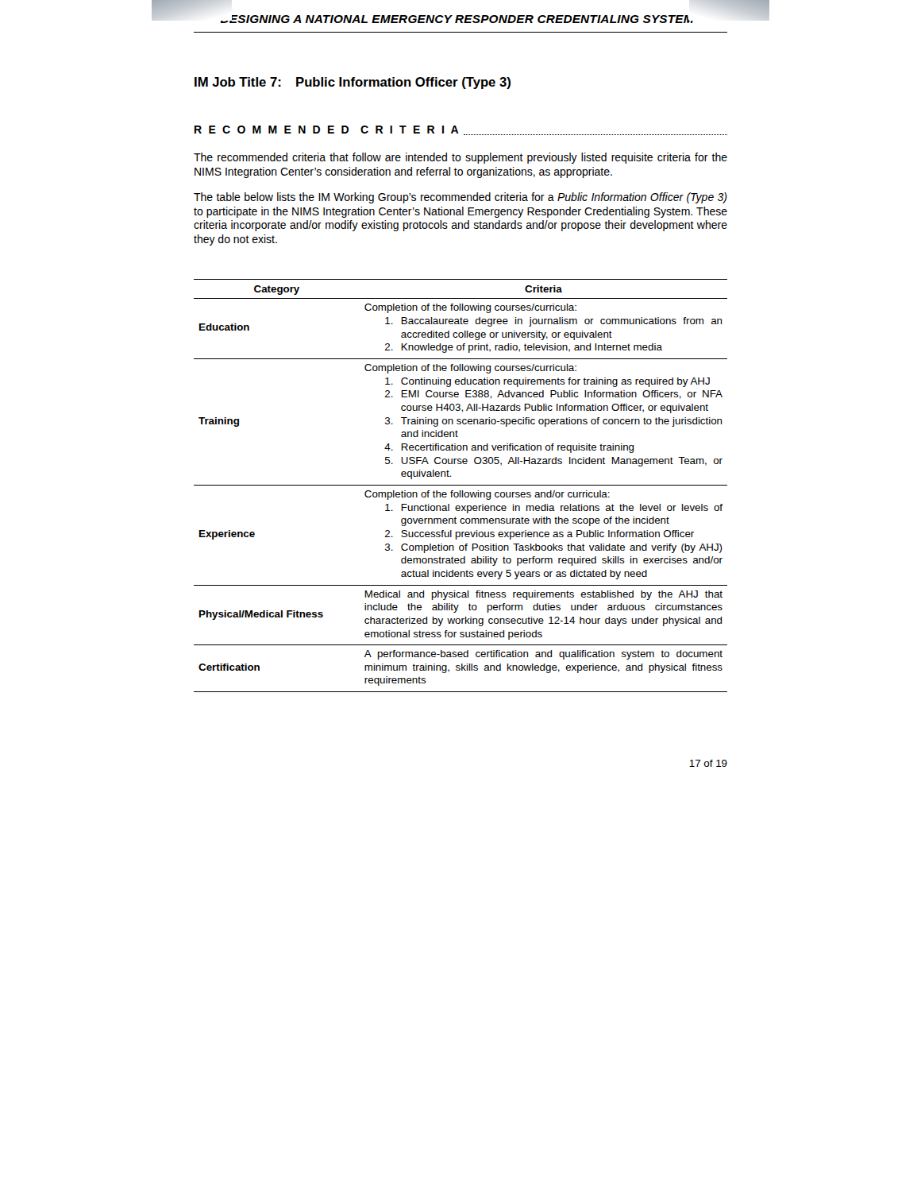DESIGNING A NATIONAL EMERGENCY RESPONDER CREDENTIALING SYSTEM
IM Job Title 7: Public Information Officer (Type 3)
R E C O M M E N D E D C R I T E R I A
The recommended criteria that follow are intended to supplement previously listed requisite criteria for the NIMS Integration Center’s consideration and referral to organizations, as appropriate.
The table below lists the IM Working Group’s recommended criteria for a Public Information Officer (Type 3) to participate in the NIMS Integration Center’s National Emergency Responder Credentialing System. These criteria incorporate and/or modify existing protocols and standards and/or propose their development where they do not exist.
| Category | Criteria |
| --- | --- |
| Education | Completion of the following courses/curricula: Baccalaureate degree in journalism or communications from an accredited college or university, or equivalent Knowledge of print, radio, television, and Internet media |
| Training | Completion of the following courses/curricula: Continuing education requirements for training as required by AHJ EMI Course E388, Advanced Public Information Officers, or NFA course H403, All-Hazards Public Information Officer, or equivalent Training on scenario-specific operations of concern to the jurisdiction and incident Recertification and verification of requisite training USFA Course O305, All-Hazards Incident Management Team, or equivalent. |
| Experience | Completion of the following courses and/or curricula: Functional experience in media relations at the level or levels of government commensurate with the scope of the incident Successful previous experience as a Public Information Officer Completion of Position Taskbooks that validate and verify (by AHJ) demonstrated ability to perform required skills in exercises and/or actual incidents every 5 years or as dictated by need |
| Physical/Medical Fitness | Medical and physical fitness requirements established by the AHJ that include the ability to perform duties under arduous circumstances characterized by working consecutive 12-14 hour days under physical and emotional stress for sustained periods |
| Certification | A performance-based certification and qualification system to document minimum training, skills and knowledge, experience, and physical fitness requirements |
17 of 19